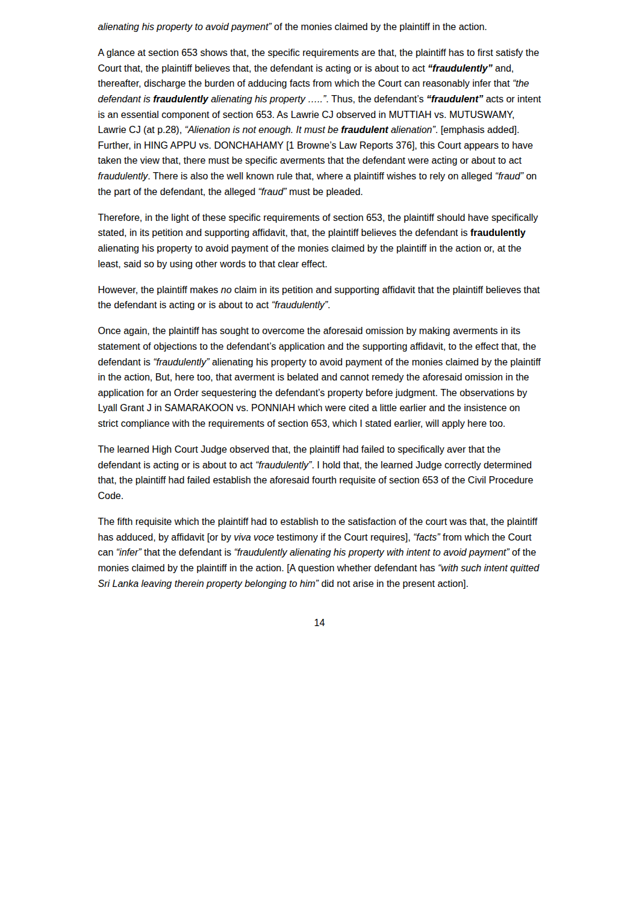alienating his property to avoid payment” of the monies claimed by the plaintiff in the action.
A glance at section 653 shows that, the specific requirements are that, the plaintiff has to first satisfy the Court that, the plaintiff believes that, the defendant is acting or is about to act “fraudulently” and, thereafter, discharge the burden of adducing facts from which the Court can reasonably infer that “the defendant is fraudulently alienating his property …..”. Thus, the defendant’s “fraudulent” acts or intent is an essential component of section 653. As Lawrie CJ observed in MUTTIAH vs. MUTUSWAMY, Lawrie CJ (at p.28), “Alienation is not enough. It must be fraudulent alienation”. [emphasis added]. Further, in HING APPU vs. DONCHAHAMY [1 Browne’s Law Reports 376], this Court appears to have taken the view that, there must be specific averments that the defendant were acting or about to act fraudulently. There is also the well known rule that, where a plaintiff wishes to rely on alleged “fraud” on the part of the defendant, the alleged “fraud” must be pleaded.
Therefore, in the light of these specific requirements of section 653, the plaintiff should have specifically stated, in its petition and supporting affidavit, that, the plaintiff believes the defendant is fraudulently alienating his property to avoid payment of the monies claimed by the plaintiff in the action or, at the least, said so by using other words to that clear effect.
However, the plaintiff makes no claim in its petition and supporting affidavit that the plaintiff believes that the defendant is acting or is about to act “fraudulently”.
Once again, the plaintiff has sought to overcome the aforesaid omission by making averments in its statement of objections to the defendant’s application and the supporting affidavit, to the effect that, the defendant is “fraudulently” alienating his property to avoid payment of the monies claimed by the plaintiff in the action, But, here too, that averment is belated and cannot remedy the aforesaid omission in the application for an Order sequestering the defendant’s property before judgment. The observations by Lyall Grant J in SAMARAKOON vs. PONNIAH which were cited a little earlier and the insistence on strict compliance with the requirements of section 653, which I stated earlier, will apply here too.
The learned High Court Judge observed that, the plaintiff had failed to specifically aver that the defendant is acting or is about to act “fraudulently”. I hold that, the learned Judge correctly determined that, the plaintiff had failed establish the aforesaid fourth requisite of section 653 of the Civil Procedure Code.
The fifth requisite which the plaintiff had to establish to the satisfaction of the court was that, the plaintiff has adduced, by affidavit [or by viva voce testimony if the Court requires], “facts” from which the Court can “infer” that the defendant is “fraudulently alienating his property with intent to avoid payment” of the monies claimed by the plaintiff in the action. [A question whether defendant has “with such intent quitted Sri Lanka leaving therein property belonging to him” did not arise in the present action].
14